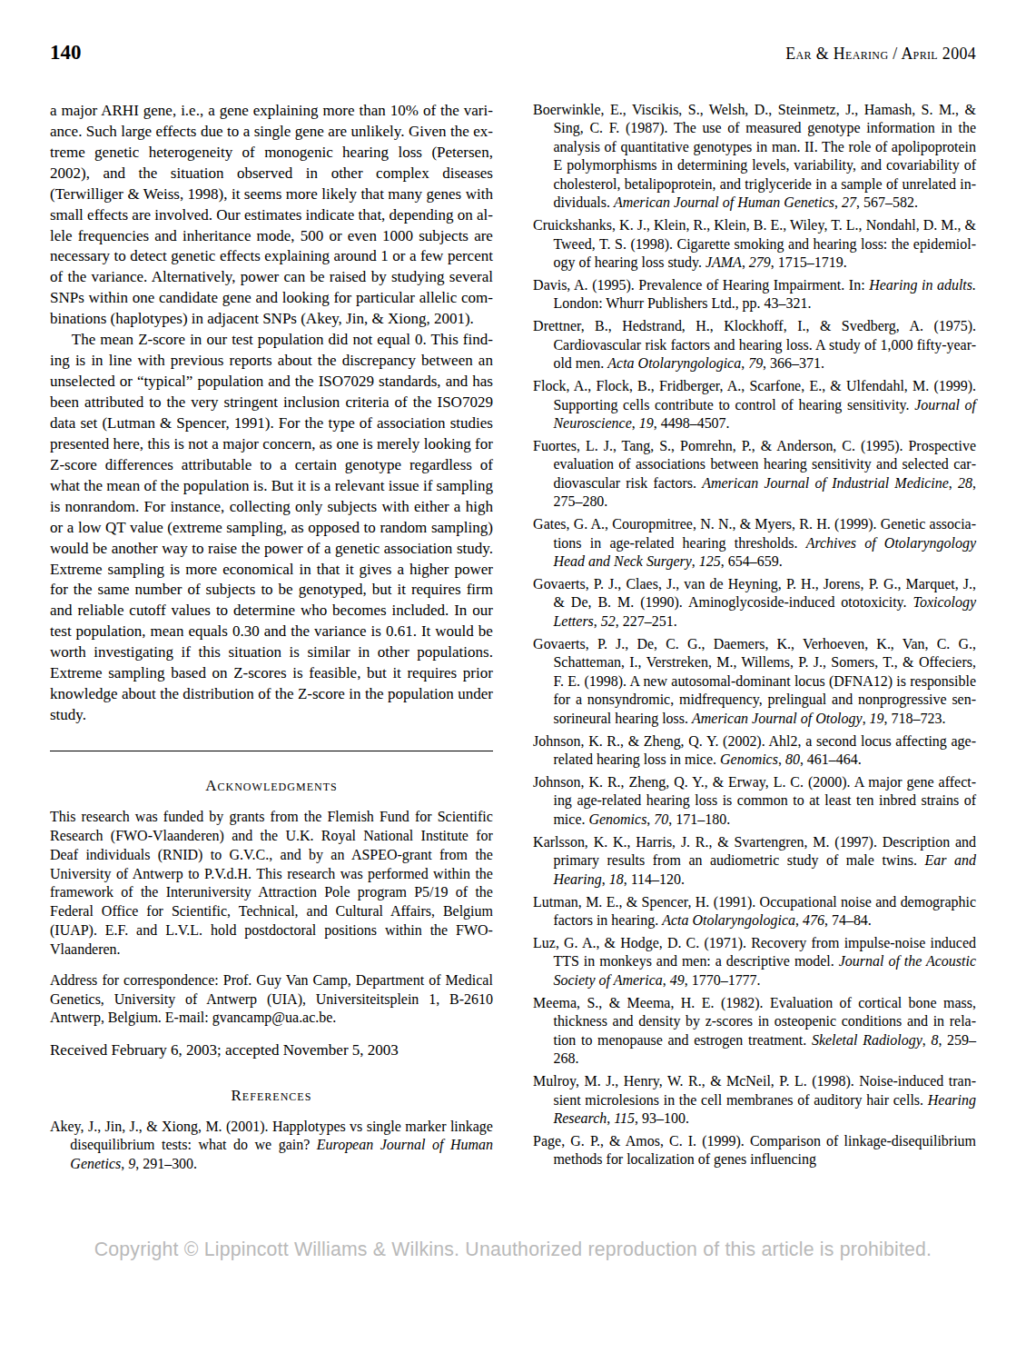140 Ear & Hearing / April 2004
a major ARHI gene, i.e., a gene explaining more than 10% of the variance. Such large effects due to a single gene are unlikely. Given the extreme genetic heterogeneity of monogenic hearing loss (Petersen, 2002), and the situation observed in other complex diseases (Terwilliger & Weiss, 1998), it seems more likely that many genes with small effects are involved. Our estimates indicate that, depending on allele frequencies and inheritance mode, 500 or even 1000 subjects are necessary to detect genetic effects explaining around 1 or a few percent of the variance. Alternatively, power can be raised by studying several SNPs within one candidate gene and looking for particular allelic combinations (haplotypes) in adjacent SNPs (Akey, Jin, & Xiong, 2001).
The mean Z-score in our test population did not equal 0. This finding is in line with previous reports about the discrepancy between an unselected or “typical” population and the ISO7029 standards, and has been attributed to the very stringent inclusion criteria of the ISO7029 data set (Lutman & Spencer, 1991). For the type of association studies presented here, this is not a major concern, as one is merely looking for Z-score differences attributable to a certain genotype regardless of what the mean of the population is. But it is a relevant issue if sampling is nonrandom. For instance, collecting only subjects with either a high or a low QT value (extreme sampling, as opposed to random sampling) would be another way to raise the power of a genetic association study. Extreme sampling is more economical in that it gives a higher power for the same number of subjects to be genotyped, but it requires firm and reliable cutoff values to determine who becomes included. In our test population, mean equals 0.30 and the variance is 0.61. It would be worth investigating if this situation is similar in other populations. Extreme sampling based on Z-scores is feasible, but it requires prior knowledge about the distribution of the Z-score in the population under study.
Acknowledgments
This research was funded by grants from the Flemish Fund for Scientific Research (FWO-Vlaanderen) and the U.K. Royal National Institute for Deaf individuals (RNID) to G.V.C., and by an ASPEO-grant from the University of Antwerp to P.V.d.H. This research was performed within the framework of the Interuniversity Attraction Pole program P5/19 of the Federal Office for Scientific, Technical, and Cultural Affairs, Belgium (IUAP). E.F. and L.V.L. hold postdoctoral positions within the FWO-Vlaanderen.
Address for correspondence: Prof. Guy Van Camp, Department of Medical Genetics, University of Antwerp (UIA), Universiteitsplein 1, B-2610 Antwerp, Belgium. E-mail: gvancamp@ua.ac.be.
Received February 6, 2003; accepted November 5, 2003
References
Akey, J., Jin, J., & Xiong, M. (2001). Happlotypes vs single marker linkage disequilibrium tests: what do we gain? European Journal of Human Genetics, 9, 291–300.
Boerwinkle, E., Viscikis, S., Welsh, D., Steinmetz, J., Hamash, S. M., & Sing, C. F. (1987). The use of measured genotype information in the analysis of quantitative genotypes in man. II. The role of apolipoprotein E polymorphisms in determining levels, variability, and covariability of cholesterol, betalipoprotein, and triglyceride in a sample of unrelated individuals. American Journal of Human Genetics, 27, 567–582.
Cruickshanks, K. J., Klein, R., Klein, B. E., Wiley, T. L., Nondahl, D. M., & Tweed, T. S. (1998). Cigarette smoking and hearing loss: the epidemiology of hearing loss study. JAMA, 279, 1715–1719.
Davis, A. (1995). Prevalence of Hearing Impairment. In: Hearing in adults. London: Whurr Publishers Ltd., pp. 43–321.
Drettner, B., Hedstrand, H., Klockhoff, I., & Svedberg, A. (1975). Cardiovascular risk factors and hearing loss. A study of 1,000 fifty-year-old men. Acta Otolaryngologica, 79, 366–371.
Flock, A., Flock, B., Fridberger, A., Scarfone, E., & Ulfendahl, M. (1999). Supporting cells contribute to control of hearing sensitivity. Journal of Neuroscience, 19, 4498–4507.
Fuortes, L. J., Tang, S., Pomrehn, P., & Anderson, C. (1995). Prospective evaluation of associations between hearing sensitivity and selected cardiovascular risk factors. American Journal of Industrial Medicine, 28, 275–280.
Gates, G. A., Couropmitree, N. N., & Myers, R. H. (1999). Genetic associations in age-related hearing thresholds. Archives of Otolaryngology Head and Neck Surgery, 125, 654–659.
Govaerts, P. J., Claes, J., van de Heyning, P. H., Jorens, P. G., Marquet, J., & De, B. M. (1990). Aminoglycoside-induced ototoxicity. Toxicology Letters, 52, 227–251.
Govaerts, P. J., De, C. G., Daemers, K., Verhoeven, K., Van, C. G., Schatteman, I., Verstreken, M., Willems, P. J., Somers, T., & Offeciers, F. E. (1998). A new autosomal-dominant locus (DFNA12) is responsible for a nonsyndromic, midfrequency, prelingual and nonprogressive sensorineural hearing loss. American Journal of Otology, 19, 718–723.
Johnson, K. R., & Zheng, Q. Y. (2002). Ahl2, a second locus affecting age-related hearing loss in mice. Genomics, 80, 461–464.
Johnson, K. R., Zheng, Q. Y., & Erway, L. C. (2000). A major gene affecting age-related hearing loss is common to at least ten inbred strains of mice. Genomics, 70, 171–180.
Karlsson, K. K., Harris, J. R., & Svartengren, M. (1997). Description and primary results from an audiometric study of male twins. Ear and Hearing, 18, 114–120.
Lutman, M. E., & Spencer, H. (1991). Occupational noise and demographic factors in hearing. Acta Otolaryngologica, 476, 74–84.
Luz, G. A., & Hodge, D. C. (1971). Recovery from impulse-noise induced TTS in monkeys and men: a descriptive model. Journal of the Acoustic Society of America, 49, 1770–1777.
Meema, S., & Meema, H. E. (1982). Evaluation of cortical bone mass, thickness and density by z-scores in osteopenic conditions and in relation to menopause and estrogen treatment. Skeletal Radiology, 8, 259–268.
Mulroy, M. J., Henry, W. R., & McNeil, P. L. (1998). Noise-induced transient microlesions in the cell membranes of auditory hair cells. Hearing Research, 115, 93–100.
Page, G. P., & Amos, C. I. (1999). Comparison of linkage-disequilibrium methods for localization of genes influencing
Copyright © Lippincott Williams & Wilkins. Unauthorized reproduction of this article is prohibited.